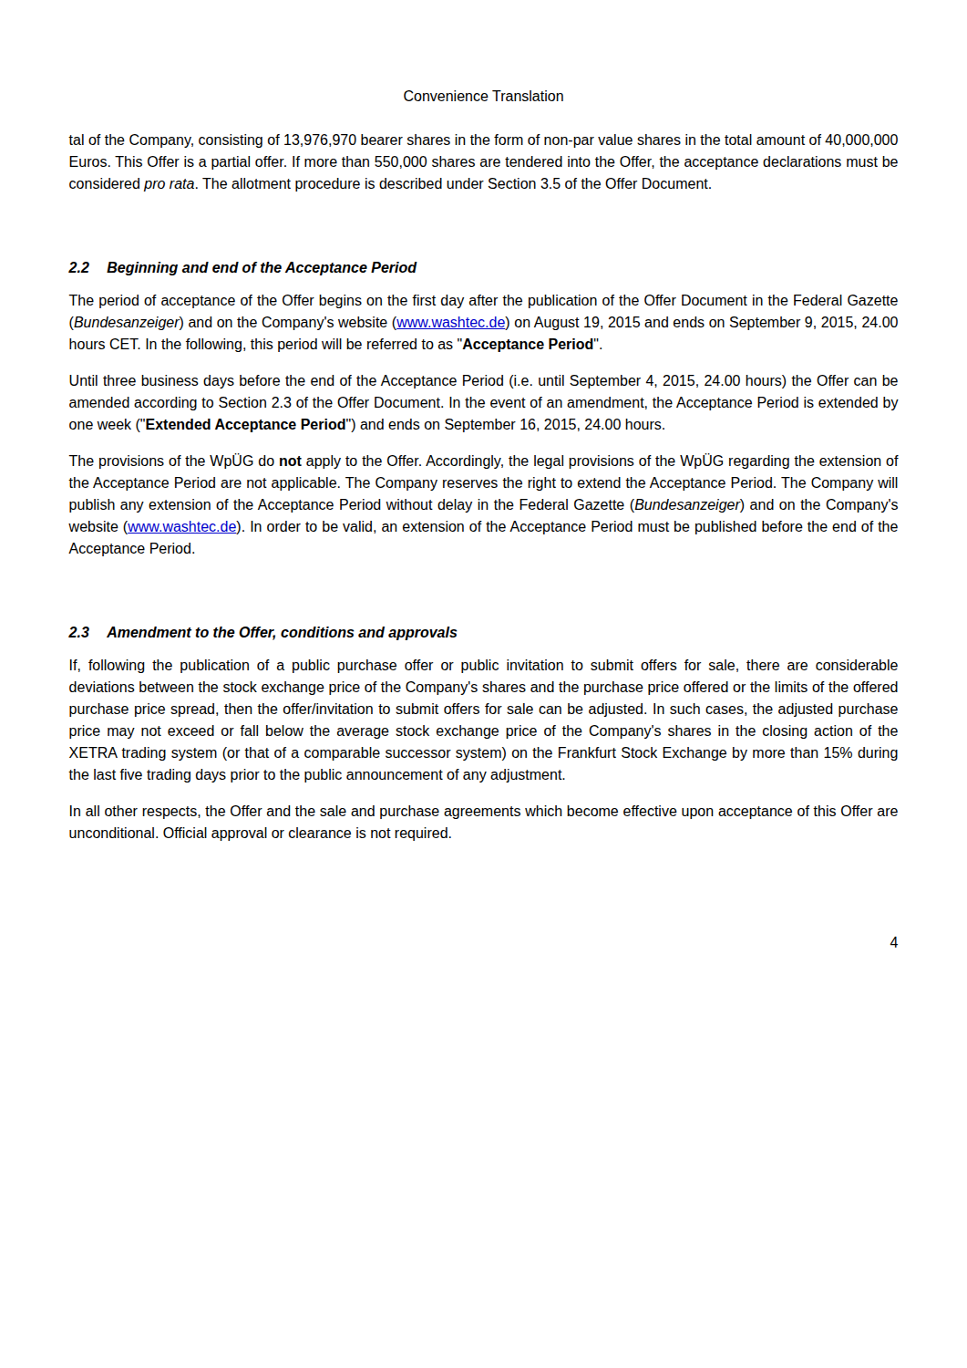Convenience Translation
tal of the Company, consisting of 13,976,970 bearer shares in the form of non-par value shares in the total amount of 40,000,000 Euros. This Offer is a partial offer. If more than 550,000 shares are tendered into the Offer, the acceptance declarations must be considered pro rata. The allotment procedure is described under Section 3.5 of the Offer Document.
2.2 Beginning and end of the Acceptance Period
The period of acceptance of the Offer begins on the first day after the publication of the Offer Document in the Federal Gazette (Bundesanzeiger) and on the Company's website (www.washtec.de) on August 19, 2015 and ends on September 9, 2015, 24.00 hours CET. In the following, this period will be referred to as "Acceptance Period".
Until three business days before the end of the Acceptance Period (i.e. until September 4, 2015, 24.00 hours) the Offer can be amended according to Section 2.3 of the Offer Document. In the event of an amendment, the Acceptance Period is extended by one week ("Extended Acceptance Period") and ends on September 16, 2015, 24.00 hours.
The provisions of the WpÜG do not apply to the Offer. Accordingly, the legal provisions of the WpÜG regarding the extension of the Acceptance Period are not applicable. The Company reserves the right to extend the Acceptance Period. The Company will publish any extension of the Acceptance Period without delay in the Federal Gazette (Bundesanzeiger) and on the Company's website (www.washtec.de). In order to be valid, an extension of the Acceptance Period must be published before the end of the Acceptance Period.
2.3 Amendment to the Offer, conditions and approvals
If, following the publication of a public purchase offer or public invitation to submit offers for sale, there are considerable deviations between the stock exchange price of the Company's shares and the purchase price offered or the limits of the offered purchase price spread, then the offer/invitation to submit offers for sale can be adjusted. In such cases, the adjusted purchase price may not exceed or fall below the average stock exchange price of the Company's shares in the closing action of the XETRA trading system (or that of a comparable successor system) on the Frankfurt Stock Exchange by more than 15% during the last five trading days prior to the public announcement of any adjustment.
In all other respects, the Offer and the sale and purchase agreements which become effective upon acceptance of this Offer are unconditional. Official approval or clearance is not required.
4